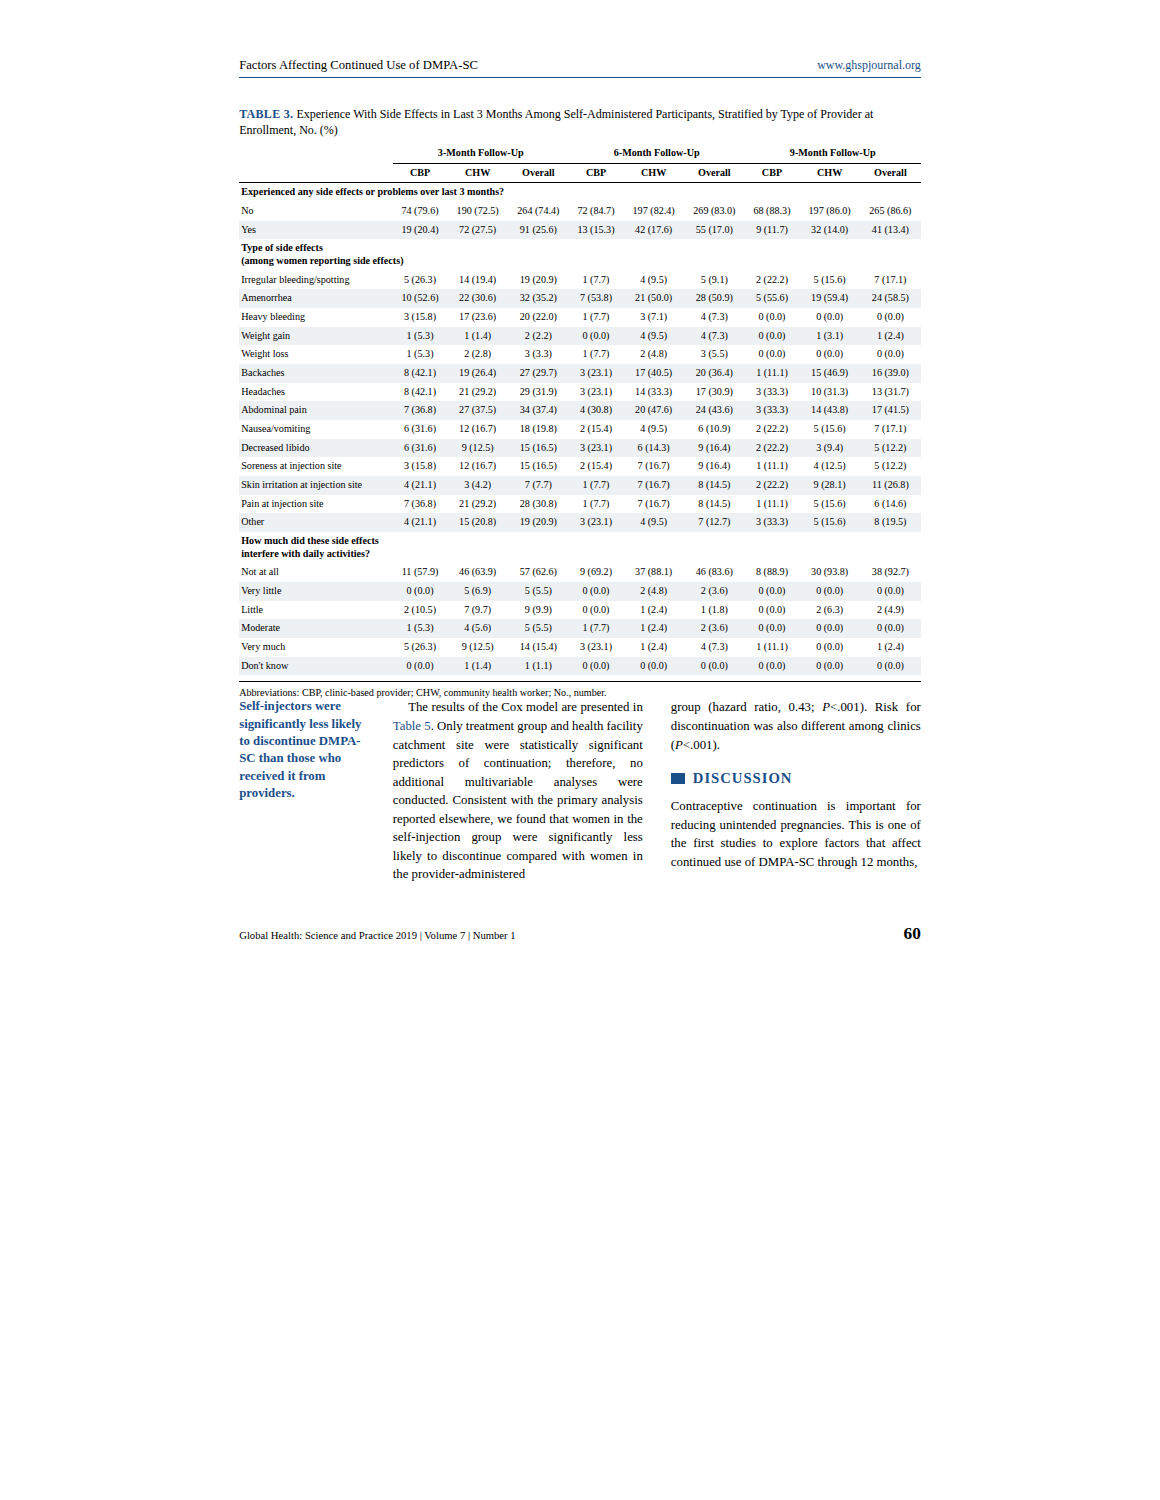Factors Affecting Continued Use of DMPA-SC
www.ghspjournal.org
TABLE 3. Experience With Side Effects in Last 3 Months Among Self-Administered Participants, Stratified by Type of Provider at Enrollment, No. (%)
| | 3-Month Follow-Up | 6-Month Follow-Up | 9-Month Follow-Up |
| --- | --- | --- | --- |
| | CBP | CHW | Overall | CBP | CHW | Overall | CBP | CHW | Overall |
| Experienced any side effects or problems over last 3 months? |
| No | 74 (79.6) | 190 (72.5) | 264 (74.4) | 72 (84.7) | 197 (82.4) | 269 (83.0) | 68 (88.3) | 197 (86.0) | 265 (86.6) |
| Yes | 19 (20.4) | 72 (27.5) | 91 (25.6) | 13 (15.3) | 42 (17.6) | 55 (17.0) | 9 (11.7) | 32 (14.0) | 41 (13.4) |
| Type of side effects (among women reporting side effects) |
| Irregular bleeding/spotting | 5 (26.3) | 14 (19.4) | 19 (20.9) | 1 (7.7) | 4 (9.5) | 5 (9.1) | 2 (22.2) | 5 (15.6) | 7 (17.1) |
| Amenorrhea | 10 (52.6) | 22 (30.6) | 32 (35.2) | 7 (53.8) | 21 (50.0) | 28 (50.9) | 5 (55.6) | 19 (59.4) | 24 (58.5) |
| Heavy bleeding | 3 (15.8) | 17 (23.6) | 20 (22.0) | 1 (7.7) | 3 (7.1) | 4 (7.3) | 0 (0.0) | 0 (0.0) | 0 (0.0) |
| Weight gain | 1 (5.3) | 1 (1.4) | 2 (2.2) | 0 (0.0) | 4 (9.5) | 4 (7.3) | 0 (0.0) | 1 (3.1) | 1 (2.4) |
| Weight loss | 1 (5.3) | 2 (2.8) | 3 (3.3) | 1 (7.7) | 2 (4.8) | 3 (5.5) | 0 (0.0) | 0 (0.0) | 0 (0.0) |
| Backaches | 8 (42.1) | 19 (26.4) | 27 (29.7) | 3 (23.1) | 17 (40.5) | 20 (36.4) | 1 (11.1) | 15 (46.9) | 16 (39.0) |
| Headaches | 8 (42.1) | 21 (29.2) | 29 (31.9) | 3 (23.1) | 14 (33.3) | 17 (30.9) | 3 (33.3) | 10 (31.3) | 13 (31.7) |
| Abdominal pain | 7 (36.8) | 27 (37.5) | 34 (37.4) | 4 (30.8) | 20 (47.6) | 24 (43.6) | 3 (33.3) | 14 (43.8) | 17 (41.5) |
| Nausea/vomiting | 6 (31.6) | 12 (16.7) | 18 (19.8) | 2 (15.4) | 4 (9.5) | 6 (10.9) | 2 (22.2) | 5 (15.6) | 7 (17.1) |
| Decreased libido | 6 (31.6) | 9 (12.5) | 15 (16.5) | 3 (23.1) | 6 (14.3) | 9 (16.4) | 2 (22.2) | 3 (9.4) | 5 (12.2) |
| Soreness at injection site | 3 (15.8) | 12 (16.7) | 15 (16.5) | 2 (15.4) | 7 (16.7) | 9 (16.4) | 1 (11.1) | 4 (12.5) | 5 (12.2) |
| Skin irritation at injection site | 4 (21.1) | 3 (4.2) | 7 (7.7) | 1 (7.7) | 7 (16.7) | 8 (14.5) | 2 (22.2) | 9 (28.1) | 11 (26.8) |
| Pain at injection site | 7 (36.8) | 21 (29.2) | 28 (30.8) | 1 (7.7) | 7 (16.7) | 8 (14.5) | 1 (11.1) | 5 (15.6) | 6 (14.6) |
| Other | 4 (21.1) | 15 (20.8) | 19 (20.9) | 3 (23.1) | 4 (9.5) | 7 (12.7) | 3 (33.3) | 5 (15.6) | 8 (19.5) |
| How much did these side effects interfere with daily activities? |
| Not at all | 11 (57.9) | 46 (63.9) | 57 (62.6) | 9 (69.2) | 37 (88.1) | 46 (83.6) | 8 (88.9) | 30 (93.8) | 38 (92.7) |
| Very little | 0 (0.0) | 5 (6.9) | 5 (5.5) | 0 (0.0) | 2 (4.8) | 2 (3.6) | 0 (0.0) | 0 (0.0) | 0 (0.0) |
| Little | 2 (10.5) | 7 (9.7) | 9 (9.9) | 0 (0.0) | 1 (2.4) | 1 (1.8) | 0 (0.0) | 2 (6.3) | 2 (4.9) |
| Moderate | 1 (5.3) | 4 (5.6) | 5 (5.5) | 1 (7.7) | 1 (2.4) | 2 (3.6) | 0 (0.0) | 0 (0.0) | 0 (0.0) |
| Very much | 5 (26.3) | 9 (12.5) | 14 (15.4) | 3 (23.1) | 1 (2.4) | 4 (7.3) | 1 (11.1) | 0 (0.0) | 1 (2.4) |
| Don't know | 0 (0.0) | 1 (1.4) | 1 (1.1) | 0 (0.0) | 0 (0.0) | 0 (0.0) | 0 (0.0) | 0 (0.0) | 0 (0.0) |
Abbreviations: CBP, clinic-based provider; CHW, community health worker; No., number.
Self-injectors were significantly less likely to discontinue DMPA-SC than those who received it from providers.
The results of the Cox model are presented in Table 5. Only treatment group and health facility catchment site were statistically significant predictors of continuation; therefore, no additional multivariable analyses were conducted. Consistent with the primary analysis reported elsewhere, we found that women in the self-injection group were significantly less likely to discontinue compared with women in the provider-administered
group (hazard ratio, 0.43; P<.001). Risk for discontinuation was also different among clinics (P<.001).
DISCUSSION
Contraceptive continuation is important for reducing unintended pregnancies. This is one of the first studies to explore factors that affect continued use of DMPA-SC through 12 months,
Global Health: Science and Practice 2019 | Volume 7 | Number 1
60